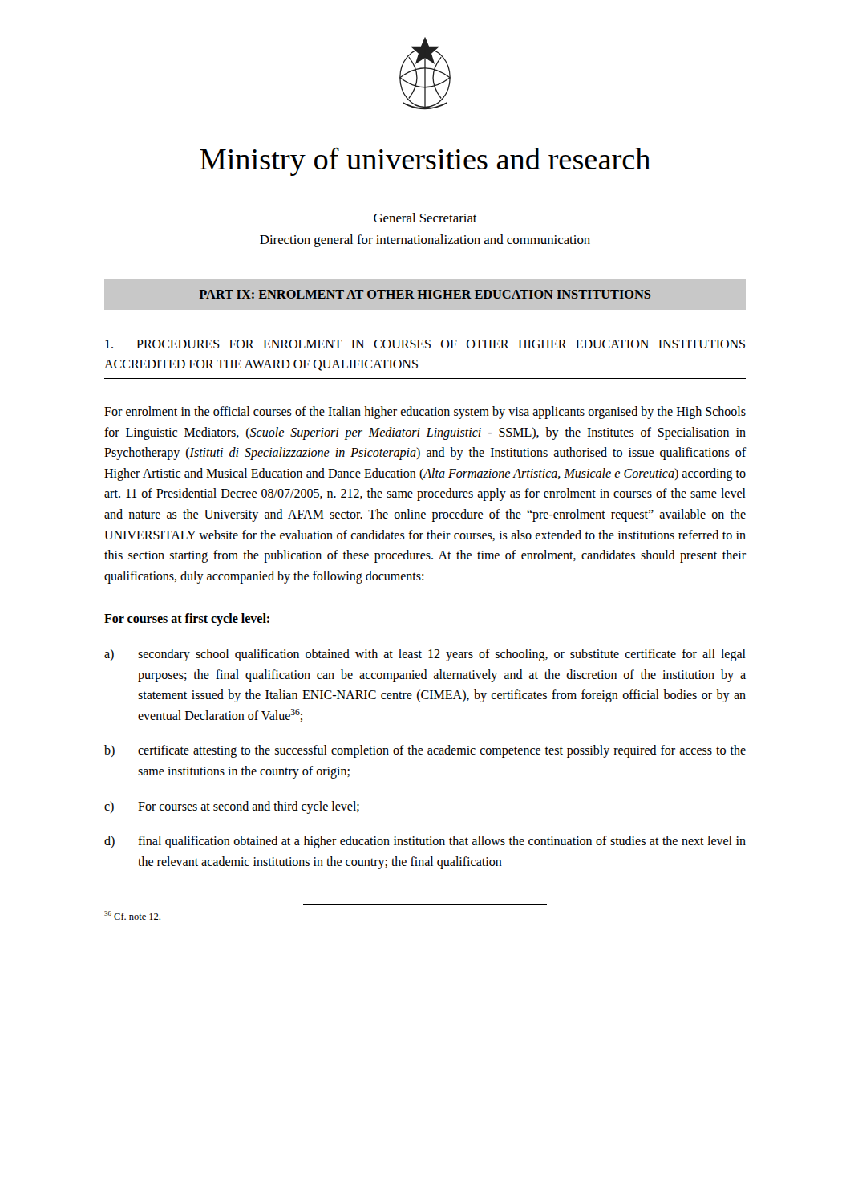Ministry of universities and research
General Secretariat
Direction general for internationalization and communication
PART IX: ENROLMENT AT OTHER HIGHER EDUCATION INSTITUTIONS
1. PROCEDURES FOR ENROLMENT IN COURSES OF OTHER HIGHER EDUCATION INSTITUTIONS ACCREDITED FOR THE AWARD OF QUALIFICATIONS
For enrolment in the official courses of the Italian higher education system by visa applicants organised by the High Schools for Linguistic Mediators, (Scuole Superiori per Mediatori Linguistici - SSML), by the Institutes of Specialisation in Psychotherapy (Istituti di Specializzazione in Psicoterapia) and by the Institutions authorised to issue qualifications of Higher Artistic and Musical Education and Dance Education (Alta Formazione Artistica, Musicale e Coreutica) according to art. 11 of Presidential Decree 08/07/2005, n. 212, the same procedures apply as for enrolment in courses of the same level and nature as the University and AFAM sector. The online procedure of the “pre-enrolment request” available on the UNIVERSITALY website for the evaluation of candidates for their courses, is also extended to the institutions referred to in this section starting from the publication of these procedures. At the time of enrolment, candidates should present their qualifications, duly accompanied by the following documents:
For courses at first cycle level:
a) secondary school qualification obtained with at least 12 years of schooling, or substitute certificate for all legal purposes; the final qualification can be accompanied alternatively and at the discretion of the institution by a statement issued by the Italian ENIC-NARIC centre (CIMEA), by certificates from foreign official bodies or by an eventual Declaration of Value36;
b) certificate attesting to the successful completion of the academic competence test possibly required for access to the same institutions in the country of origin;
c) For courses at second and third cycle level;
d) final qualification obtained at a higher education institution that allows the continuation of studies at the next level in the relevant academic institutions in the country; the final qualification
36 Cf. note 12.